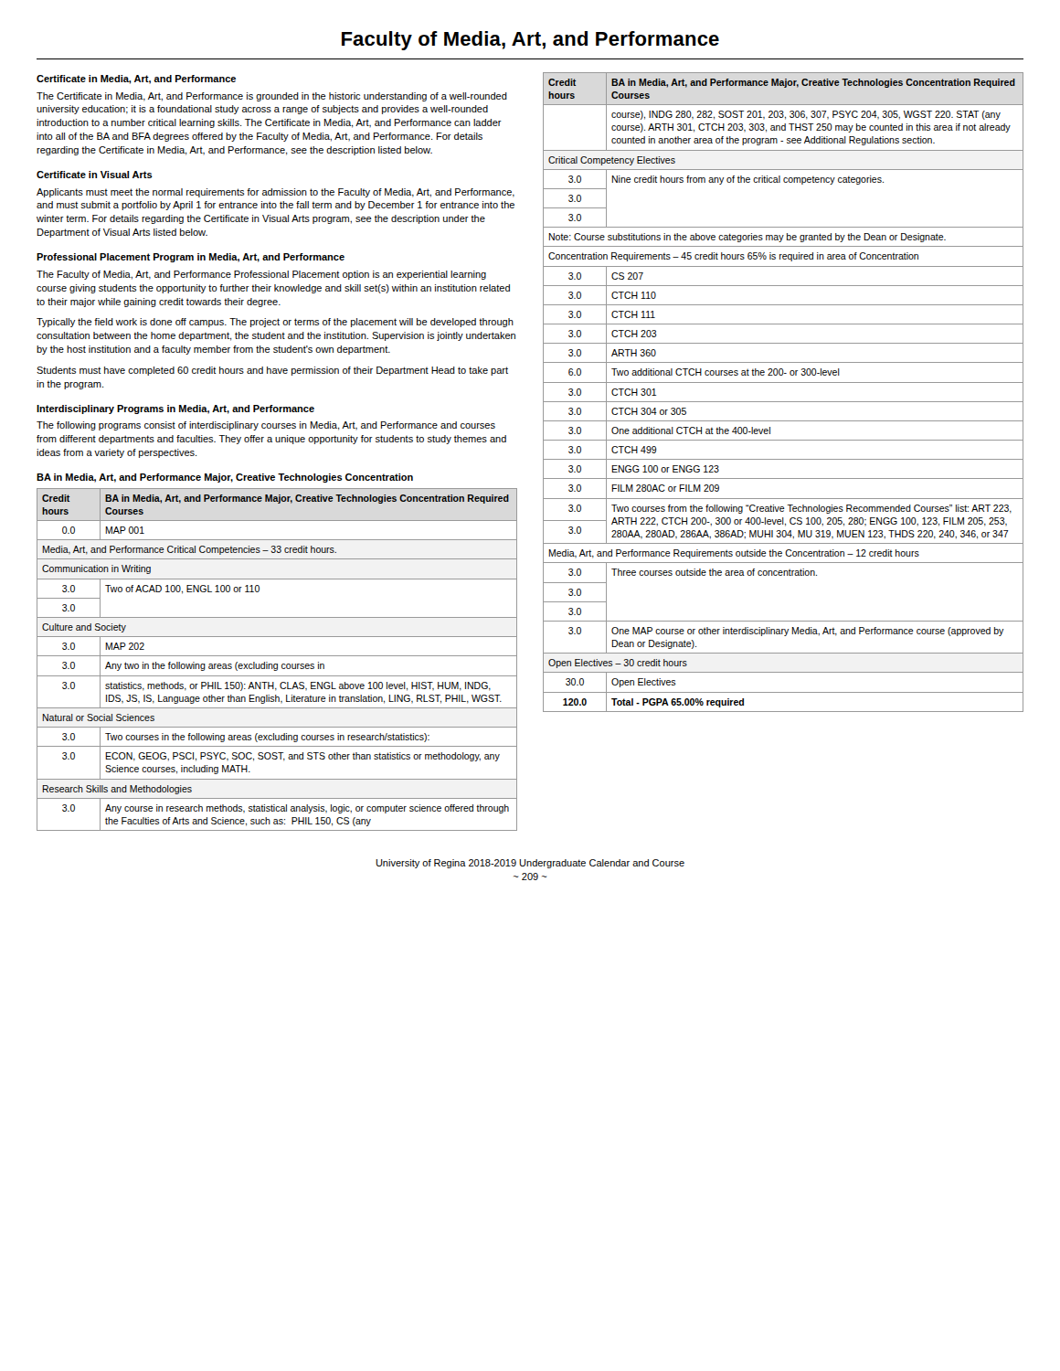Faculty of Media, Art, and Performance
Certificate in Media, Art, and Performance
The Certificate in Media, Art, and Performance is grounded in the historic understanding of a well-rounded university education; it is a foundational study across a range of subjects and provides a well-rounded introduction to a number critical learning skills. The Certificate in Media, Art, and Performance can ladder into all of the BA and BFA degrees offered by the Faculty of Media, Art, and Performance. For details regarding the Certificate in Media, Art, and Performance, see the description listed below.
Certificate in Visual Arts
Applicants must meet the normal requirements for admission to the Faculty of Media, Art, and Performance, and must submit a portfolio by April 1 for entrance into the fall term and by December 1 for entrance into the winter term. For details regarding the Certificate in Visual Arts program, see the description under the Department of Visual Arts listed below.
Professional Placement Program in Media, Art, and Performance
The Faculty of Media, Art, and Performance Professional Placement option is an experiential learning course giving students the opportunity to further their knowledge and skill set(s) within an institution related to their major while gaining credit towards their degree.
Typically the field work is done off campus. The project or terms of the placement will be developed through consultation between the home department, the student and the institution. Supervision is jointly undertaken by the host institution and a faculty member from the student's own department.
Students must have completed 60 credit hours and have permission of their Department Head to take part in the program.
Interdisciplinary Programs in Media, Art, and Performance
The following programs consist of interdisciplinary courses in Media, Art, and Performance and courses from different departments and faculties. They offer a unique opportunity for students to study themes and ideas from a variety of perspectives.
BA in Media, Art, and Performance Major, Creative Technologies Concentration
| Credit hours | BA in Media, Art, and Performance Major, Creative Technologies Concentration Required Courses |
| --- | --- |
| 0.0 | MAP 001 |
| Media, Art, and Performance Critical Competencies – 33 credit hours. |
| Communication in Writing |
| 3.0 | Two of ACAD 100, ENGL 100 or 110 |
| 3.0 |
| Culture and Society |
| 3.0 | MAP 202 |
| 3.0 | Any two in the following areas (excluding courses in |
| 3.0 | statistics, methods, or PHIL 150): ANTH, CLAS, ENGL above 100 level, HIST, HUM, INDG, IDS, JS, IS, Language other than English, Literature in translation, LING, RLST, PHIL, WGST. |
| Natural or Social Sciences |
| 3.0 | Two courses in the following areas (excluding courses in research/statistics): |
| 3.0 | ECON, GEOG, PSCI, PSYC, SOC, SOST, and STS other than statistics or methodology, any Science courses, including MATH. |
| Research Skills and Methodologies |
| 3.0 | Any course in research methods, statistical analysis, logic, or computer science offered through the Faculties of Arts and Science, such as: PHIL 150, CS (any |
| Credit hours | BA in Media, Art, and Performance Major, Creative Technologies Concentration Required Courses |
| --- | --- |
| | course), INDG 280, 282, SOST 201, 203, 306, 307, PSYC 204, 305, WGST 220. STAT (any course). ARTH 301, CTCH 203, 303, and THST 250 may be counted in this area if not already counted in another area of the program - see Additional Regulations section. |
| Critical Competency Electives |
| 3.0 | Nine credit hours from any of the critical competency categories. |
| 3.0 |
| 3.0 |
| Note: Course substitutions in the above categories may be granted by the Dean or Designate. |
| Concentration Requirements – 45 credit hours 65% is required in area of Concentration |
| 3.0 | CS 207 |
| 3.0 | CTCH 110 |
| 3.0 | CTCH 111 |
| 3.0 | CTCH 203 |
| 3.0 | ARTH 360 |
| 6.0 | Two additional CTCH courses at the 200- or 300-level |
| 3.0 | CTCH 301 |
| 3.0 | CTCH 304 or 305 |
| 3.0 | One additional CTCH at the 400-level |
| 3.0 | CTCH 499 |
| 3.0 | ENGG 100 or ENGG 123 |
| 3.0 | FILM 280AC or FILM 209 |
| 3.0 | Two courses from the following “Creative Technologies Recommended Courses” list: ART 223, ARTH 222, CTCH 200-, 300 or 400-level, CS 100, 205, 280; ENGG 100, 123, FILM 205, 253, 280AA, 280AD, 286AA, 386AD; MUHI 304, MU 319, MUEN 123, THDS 220, 240, 346, or 347 |
| 3.0 |
| Media, Art, and Performance Requirements outside the Concentration – 12 credit hours |
| 3.0 | Three courses outside the area of concentration. |
| 3.0 |
| 3.0 |
| 3.0 | One MAP course or other interdisciplinary Media, Art, and Performance course (approved by Dean or Designate). |
| Open Electives – 30 credit hours |
| 30.0 | Open Electives |
| 120.0 | Total - PGPA 65.00% required |
University of Regina 2018-2019 Undergraduate Calendar and Course
~ 209 ~